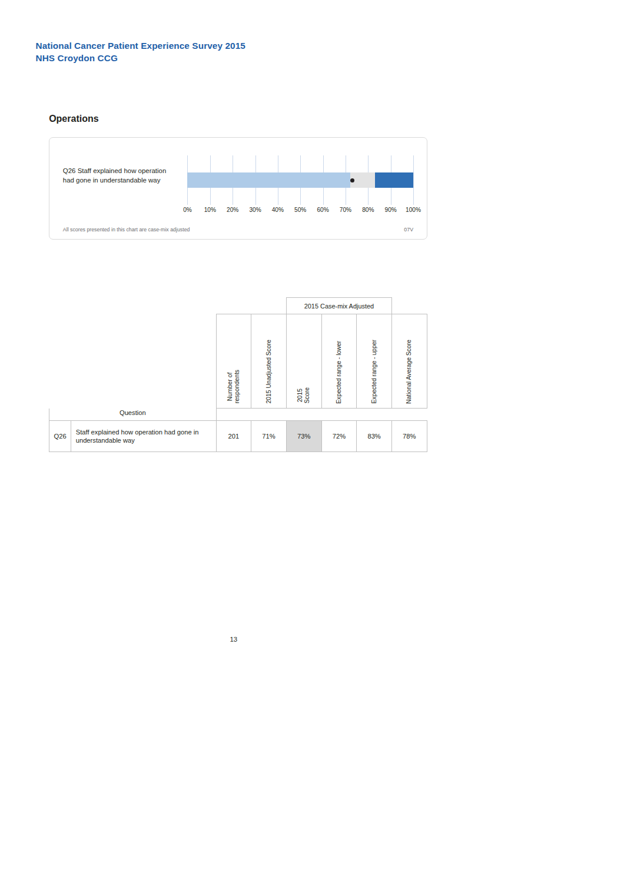National Cancer Patient Experience Survey 2015
NHS Croydon CCG
Operations
Q26 Staff explained how operation had gone in understandable way
0% 10% 20% 30% 40% 50% 60% 70% 80% 90% 100%
All scores presented in this chart are case-mix adjusted
07V
| | | | 2015 Case-mix Adjusted | |
| --- | --- | --- | --- | --- |
| | Number of respondents | 2015 Unadjusted Score | 2015 Score | Expected range - lower | Expected range - upper | National Average Score |
| Question | | | | | | |
| Q26 | Staff explained how operation had gone in understandable way | 201 | 71% | 73% | 72% | 83% | 78% |
13